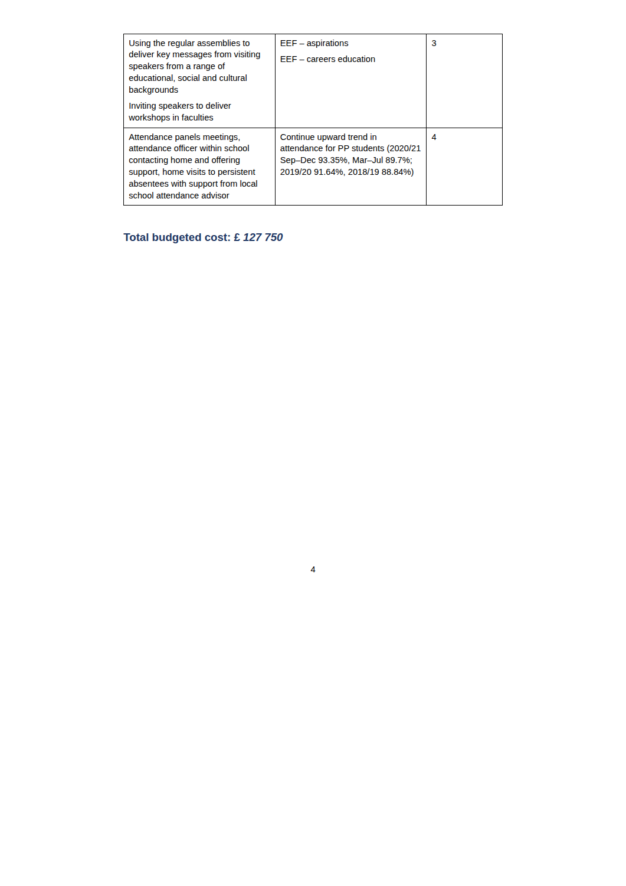| Using the regular assemblies to deliver key messages from visiting speakers from a range of educational, social and cultural backgrounds Inviting speakers to deliver workshops in faculties | EEF – aspirations EEF – careers education | 3 |
| Attendance panels meetings, attendance officer within school contacting home and offering support, home visits to persistent absentees with support from local school attendance advisor | Continue upward trend in attendance for PP students (2020/21 Sep–Dec 93.35%, Mar–Jul 89.7%; 2019/20 91.64%, 2018/19 88.84%) | 4 |
Total budgeted cost: £ 127 750
4